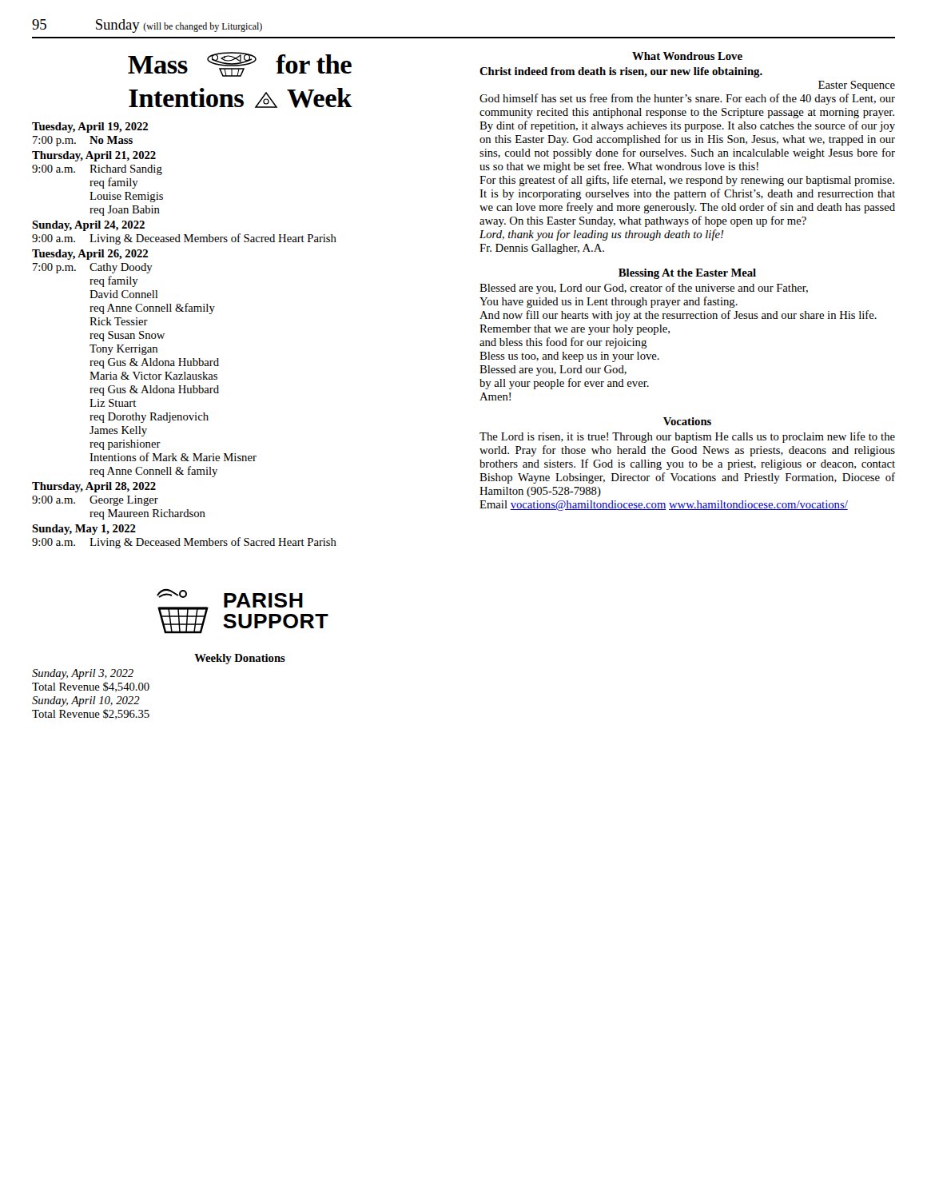95 Sunday (will be changed by Liturgical)
Mass for the
Intentions Week
Tuesday, April 19, 2022
7:00 p.m.
No Mass
Thursday, April 21, 2022
9:00 a.m.
Richard Sandig req family Louise Remigis req Joan Babin
Sunday, April 24, 2022
9:00 a.m.
Living & Deceased Members of Sacred Heart Parish
Tuesday, April 26, 2022
7:00 p.m.
Cathy Doody req family David Connell req Anne Connell &family Rick Tessier req Susan Snow Tony Kerrigan req Gus & Aldona Hubbard Maria & Victor Kazlauskas req Gus & Aldona Hubbard Liz Stuart req Dorothy Radjenovich James Kelly req parishioner Intentions of Mark & Marie Misner req Anne Connell & family
Thursday, April 28, 2022
9:00 a.m.
George Linger req Maureen Richardson
Sunday, May 1, 2022
9:00 a.m.
Living & Deceased Members of Sacred Heart Parish
PARISH
SUPPORT
Weekly Donations
Sunday, April 3, 2022
Total Revenue $4,540.00
Sunday, April 10, 2022
Total Revenue $2,596.35
What Wondrous Love
Christ indeed from death is risen, our new life obtaining.
Easter Sequence
God himself has set us free from the hunter’s snare. For each of the 40 days of Lent, our community recited this antiphonal response to the Scripture passage at morning prayer. By dint of repetition, it always achieves its purpose. It also catches the source of our joy on this Easter Day. God accomplished for us in His Son, Jesus, what we, trapped in our sins, could not possibly done for ourselves. Such an incalculable weight Jesus bore for us so that we might be set free. What wondrous love is this!
For this greatest of all gifts, life eternal, we respond by renewing our baptismal promise. It is by incorporating ourselves into the pattern of Christ’s, death and resurrection that we can love more freely and more generously. The old order of sin and death has passed away. On this Easter Sunday, what pathways of hope open up for me?
Lord, thank you for leading us through death to life!
Fr. Dennis Gallagher, A.A.
Blessing At the Easter Meal
Blessed are you, Lord our God, creator of the universe and our Father,
You have guided us in Lent through prayer and fasting.
And now fill our hearts with joy at the resurrection of Jesus and our share in His life.
Remember that we are your holy people,
and bless this food for our rejoicing
Bless us too, and keep us in your love.
Blessed are you, Lord our God,
by all your people for ever and ever.
Amen!
Vocations
The Lord is risen, it is true! Through our baptism He calls us to proclaim new life to the world. Pray for those who herald the Good News as priests, deacons and religious brothers and sisters. If God is calling you to be a priest, religious or deacon, contact Bishop Wayne Lobsinger, Director of Vocations and Priestly Formation, Diocese of Hamilton (905-528-7988)
Email vocations@hamiltondiocese.com www.hamiltondiocese.com/vocations/